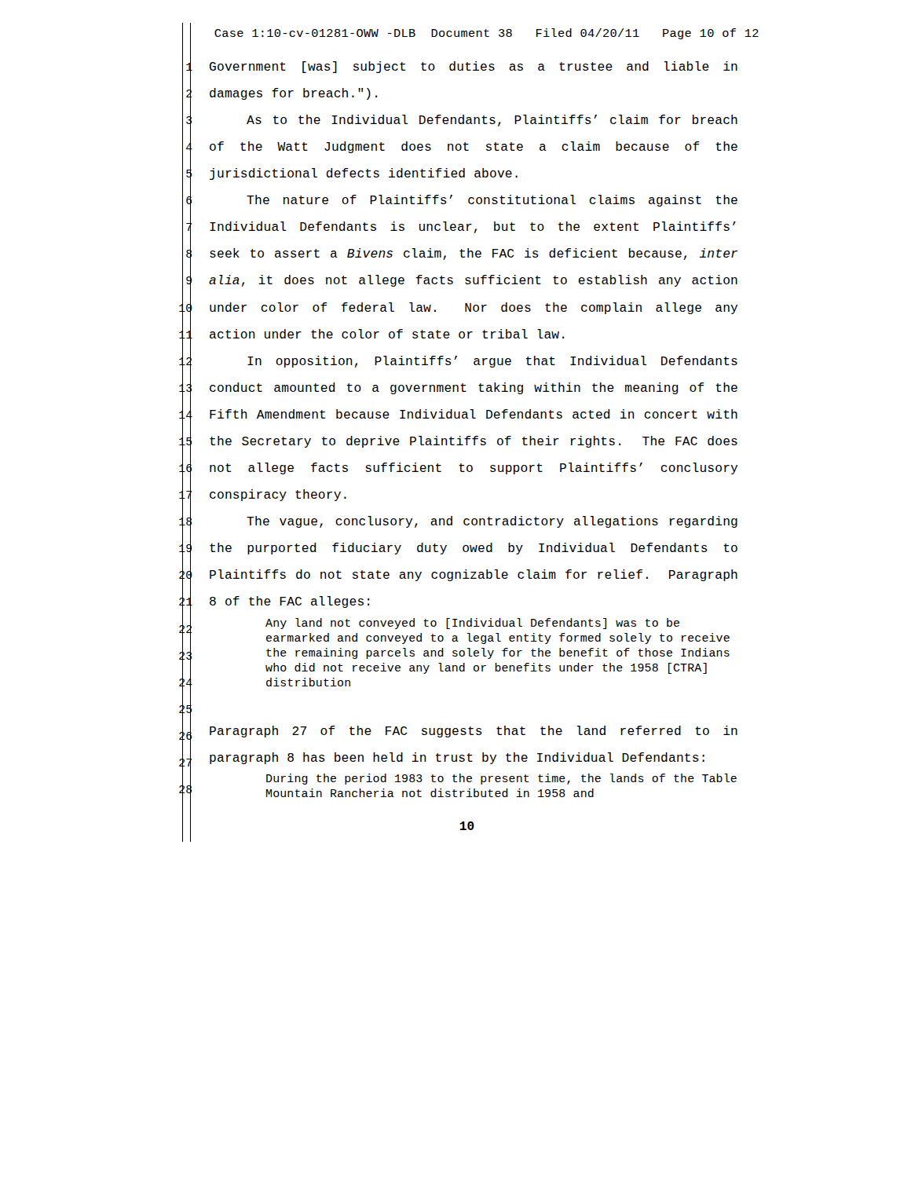Case 1:10-cv-01281-OWW -DLB Document 38 Filed 04/20/11 Page 10 of 12
1
2
3
4
5
6
7
8
9
10
11
12
13
14
15
16
17
18
19
20
21
22
23
24
25
26
27
28
Government [was] subject to duties as a trustee and liable in damages for breach.").
As to the Individual Defendants, Plaintiffs’ claim for breach of the Watt Judgment does not state a claim because of the jurisdictional defects identified above.
The nature of Plaintiffs’ constitutional claims against the Individual Defendants is unclear, but to the extent Plaintiffs’ seek to assert a Bivens claim, the FAC is deficient because, inter alia, it does not allege facts sufficient to establish any action under color of federal law. Nor does the complain allege any action under the color of state or tribal law.
In opposition, Plaintiffs’ argue that Individual Defendants conduct amounted to a government taking within the meaning of the Fifth Amendment because Individual Defendants acted in concert with the Secretary to deprive Plaintiffs of their rights. The FAC does not allege facts sufficient to support Plaintiffs’ conclusory conspiracy theory.
The vague, conclusory, and contradictory allegations regarding the purported fiduciary duty owed by Individual Defendants to Plaintiffs do not state any cognizable claim for relief. Paragraph 8 of the FAC alleges:
Any land not conveyed to [Individual Defendants] was to be earmarked and conveyed to a legal entity formed solely to receive the remaining parcels and solely for the benefit of those Indians who did not receive any land or benefits under the 1958 [CTRA] distribution
Paragraph 27 of the FAC suggests that the land referred to in paragraph 8 has been held in trust by the Individual Defendants:
During the period 1983 to the present time, the lands of the Table Mountain Rancheria not distributed in 1958 and
10